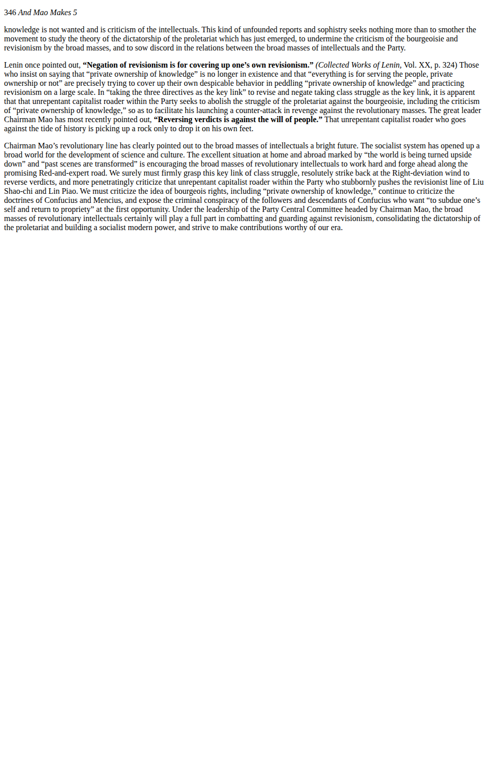346 And Mao Makes 5
knowledge is not wanted and is criticism of the intellectuals. This kind of unfounded reports and sophistry seeks nothing more than to smother the movement to study the theory of the dictatorship of the proletariat which has just emerged, to undermine the criticism of the bourgeoisie and revisionism by the broad masses, and to sow discord in the relations between the broad masses of intellectuals and the Party.
Lenin once pointed out, “Negation of revisionism is for covering up one’s own revisionism.” (Collected Works of Lenin, Vol. XX, p. 324) Those who insist on saying that “private ownership of knowledge” is no longer in existence and that “everything is for serving the people, private ownership or not” are precisely trying to cover up their own despicable behavior in peddling “private ownership of knowledge” and practicing revisionism on a large scale. In “taking the three directives as the key link” to revise and negate taking class struggle as the key link, it is apparent that that unrepentant capitalist roader within the Party seeks to abolish the struggle of the proletariat against the bourgeoisie, including the criticism of “private ownership of knowledge,” so as to facilitate his launching a counter-attack in revenge against the revolutionary masses. The great leader Chairman Mao has most recently pointed out, “Reversing verdicts is against the will of people.” That unrepentant capitalist roader who goes against the tide of history is picking up a rock only to drop it on his own feet.
Chairman Mao’s revolutionary line has clearly pointed out to the broad masses of intellectuals a bright future. The socialist system has opened up a broad world for the development of science and culture. The excellent situation at home and abroad marked by “the world is being turned upside down” and “past scenes are transformed” is encouraging the broad masses of revolutionary intellectuals to work hard and forge ahead along the promising Red-and-expert road. We surely must firmly grasp this key link of class struggle, resolutely strike back at the Right-deviation wind to reverse verdicts, and more penetratingly criticize that unrepentant capitalist roader within the Party who stubbornly pushes the revisionist line of Liu Shao-chi and Lin Piao. We must criticize the idea of bourgeois rights, including “private ownership of knowledge,” continue to criticize the doctrines of Confucius and Mencius, and expose the criminal conspiracy of the followers and descendants of Confucius who want “to subdue one’s self and return to propriety” at the first opportunity. Under the leadership of the Party Central Committee headed by Chairman Mao, the broad masses of revolutionary intellectuals certainly will play a full part in combatting and guarding against revisionism, consolidating the dictatorship of the proletariat and building a socialist modern power, and strive to make contributions worthy of our era.